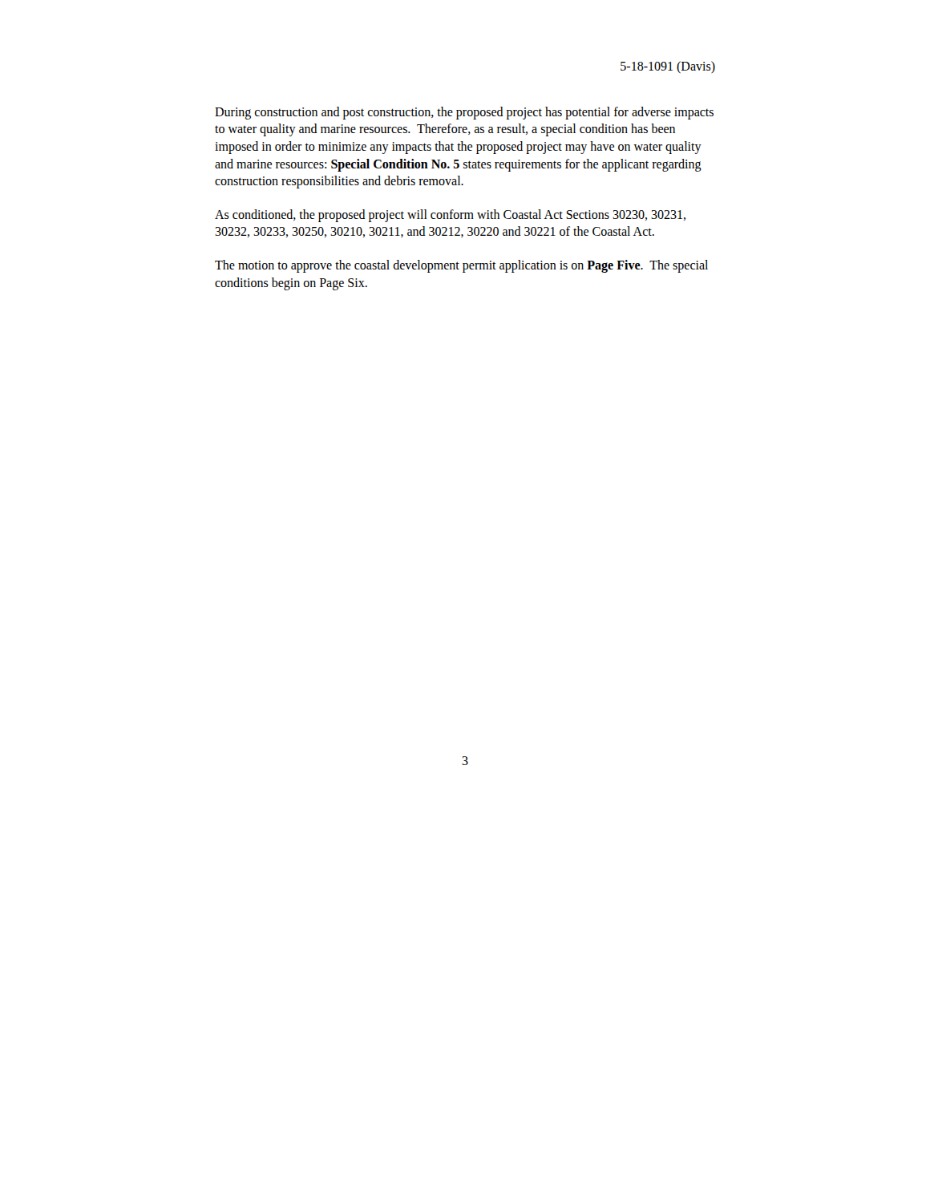5-18-1091 (Davis)
During construction and post construction, the proposed project has potential for adverse impacts to water quality and marine resources. Therefore, as a result, a special condition has been imposed in order to minimize any impacts that the proposed project may have on water quality and marine resources: Special Condition No. 5 states requirements for the applicant regarding construction responsibilities and debris removal.
As conditioned, the proposed project will conform with Coastal Act Sections 30230, 30231, 30232, 30233, 30250, 30210, 30211, and 30212, 30220 and 30221 of the Coastal Act.
The motion to approve the coastal development permit application is on Page Five. The special conditions begin on Page Six.
3